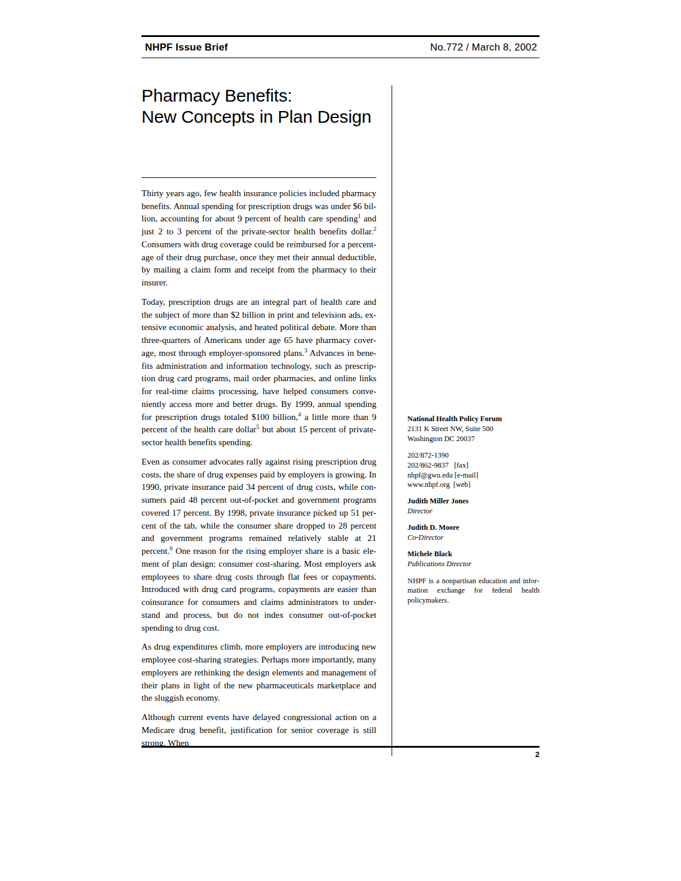NHPF Issue Brief
No.772 / March 8, 2002
Pharmacy Benefits:
New Concepts in Plan Design
Thirty years ago, few health insurance policies included pharmacy benefits. Annual spending for prescription drugs was under $6 billion, accounting for about 9 percent of health care spending1 and just 2 to 3 percent of the private-sector health benefits dollar.2 Consumers with drug coverage could be reimbursed for a percentage of their drug purchase, once they met their annual deductible, by mailing a claim form and receipt from the pharmacy to their insurer.
Today, prescription drugs are an integral part of health care and the subject of more than $2 billion in print and television ads, extensive economic analysis, and heated political debate. More than three-quarters of Americans under age 65 have pharmacy coverage, most through employer-sponsored plans.3 Advances in benefits administration and information technology, such as prescription drug card programs, mail order pharmacies, and online links for real-time claims processing, have helped consumers conveniently access more and better drugs. By 1999, annual spending for prescription drugs totaled $100 billion,4 a little more than 9 percent of the health care dollar5 but about 15 percent of private-sector health benefits spending.
Even as consumer advocates rally against rising prescription drug costs, the share of drug expenses paid by employers is growing. In 1990, private insurance paid 34 percent of drug costs, while consumers paid 48 percent out-of-pocket and government programs covered 17 percent. By 1998, private insurance picked up 51 percent of the tab, while the consumer share dropped to 28 percent and government programs remained relatively stable at 21 percent.6 One reason for the rising employer share is a basic element of plan design: consumer cost-sharing. Most employers ask employees to share drug costs through flat fees or copayments. Introduced with drug card programs, copayments are easier than coinsurance for consumers and claims administrators to understand and process, but do not index consumer out-of-pocket spending to drug cost.
As drug expenditures climb, more employers are introducing new employee cost-sharing strategies. Perhaps more importantly, many employers are rethinking the design elements and management of their plans in light of the new pharmaceuticals marketplace and the sluggish economy.
Although current events have delayed congressional action on a Medicare drug benefit, justification for senior coverage is still strong. When
National Health Policy Forum
2131 K Street NW, Suite 500
Washington DC 20037
202/872-1390
202/862-9837 [fax]
nhpf@gwu.edu [e-mail]
www.nhpf.org [web]
Judith Miller Jones
Director
Judith D. Moore
Co-Director
Michele Black
Publications Director
NHPF is a nonpartisan education and information exchange for federal health policymakers.
2